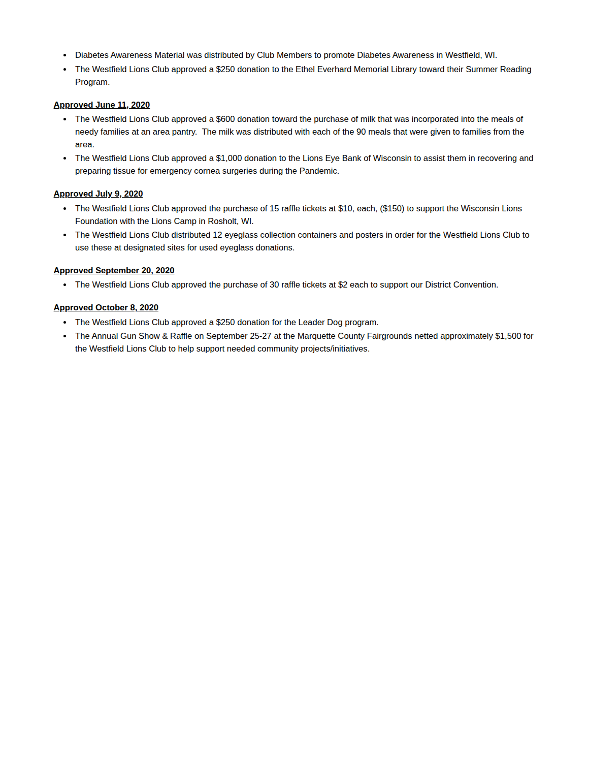Diabetes Awareness Material was distributed by Club Members to promote Diabetes Awareness in Westfield, WI.
The Westfield Lions Club approved a $250 donation to the Ethel Everhard Memorial Library toward their Summer Reading Program.
Approved June 11, 2020
The Westfield Lions Club approved a $600 donation toward the purchase of milk that was incorporated into the meals of needy families at an area pantry. The milk was distributed with each of the 90 meals that were given to families from the area.
The Westfield Lions Club approved a $1,000 donation to the Lions Eye Bank of Wisconsin to assist them in recovering and preparing tissue for emergency cornea surgeries during the Pandemic.
Approved July 9, 2020
The Westfield Lions Club approved the purchase of 15 raffle tickets at $10, each, ($150) to support the Wisconsin Lions Foundation with the Lions Camp in Rosholt, WI.
The Westfield Lions Club distributed 12 eyeglass collection containers and posters in order for the Westfield Lions Club to use these at designated sites for used eyeglass donations.
Approved September 20, 2020
The Westfield Lions Club approved the purchase of 30 raffle tickets at $2 each to support our District Convention.
Approved October 8, 2020
The Westfield Lions Club approved a $250 donation for the Leader Dog program.
The Annual Gun Show & Raffle on September 25-27 at the Marquette County Fairgrounds netted approximately $1,500 for the Westfield Lions Club to help support needed community projects/initiatives.